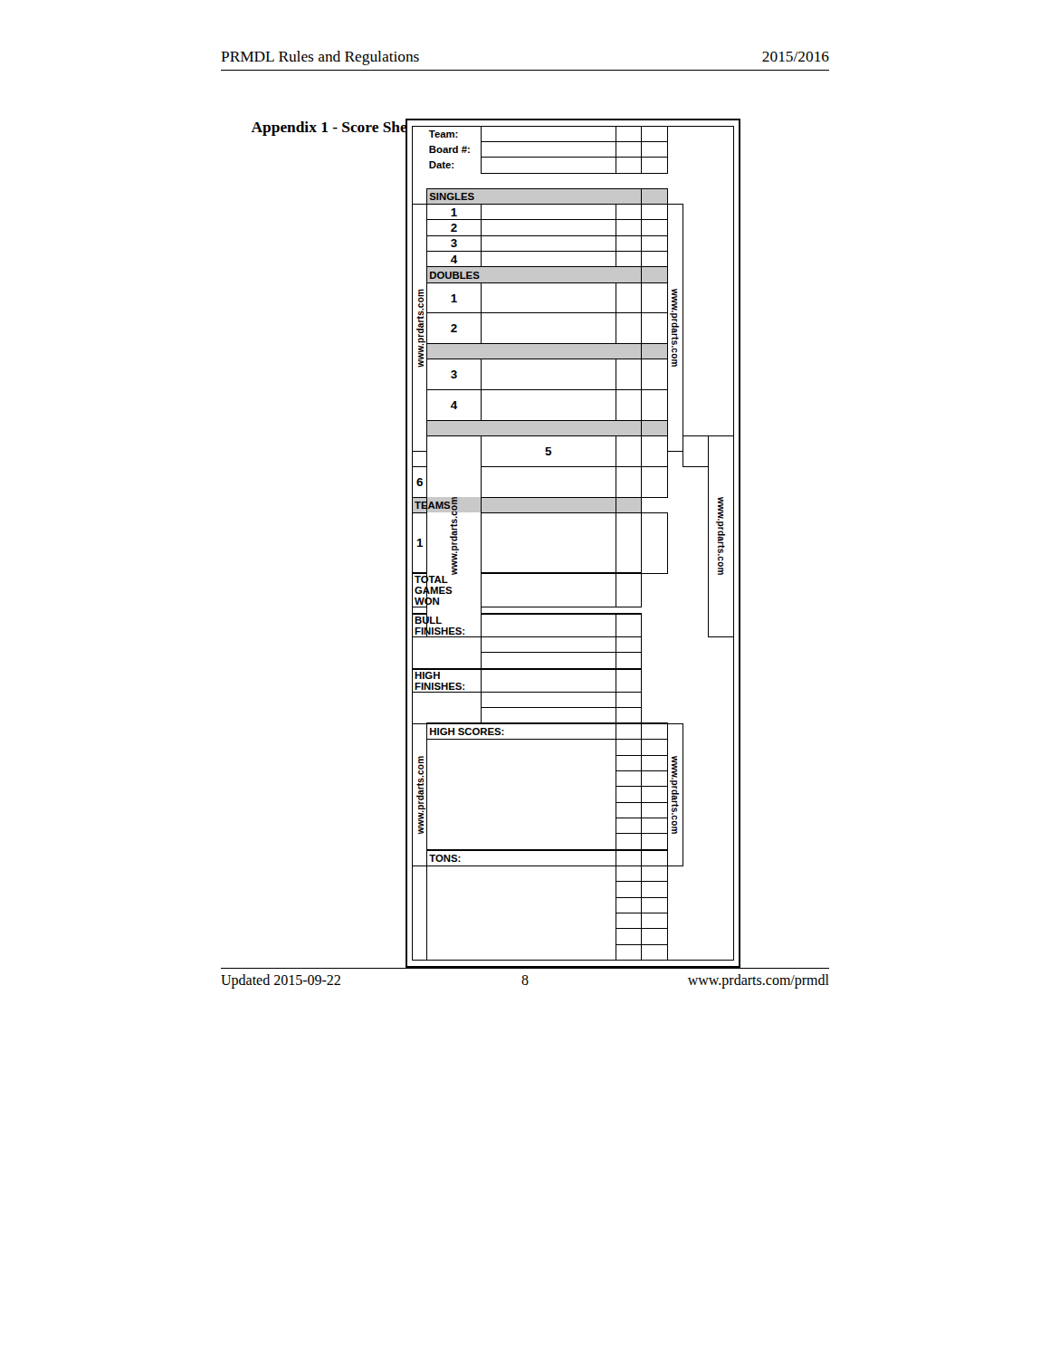PRMDL Rules and Regulations
2015/2016
Appendix 1 - Score Sheet
| | Team: | | | | |
| | Board #: | | | | |
| | Date: | | | | |
| | SINGLES | | |
| www.prdarts.com | 1 | | | | www.prdarts.com |
| 2 | | | |
| 3 | | | |
| 4 | | | |
| DOUBLES | |
| 1 | | | |
| 2 | | | |
| 3 | | | |
| 4 | | | |
| www.prdarts.com | 5 | | | | www.prdarts.com |
| 6 | | | |
| TEAMS | |
| 1 | | | |
| TOTAL GAMES WON | | |
| BULL FINISHES: | | |
| HIGH FINISHES: | | |
| www.prdarts.com | HIGH SCORES: | | | www.prdarts.com |
| TONS: | | |
Updated 2015-09-22
8
www.prdarts.com/prmdl